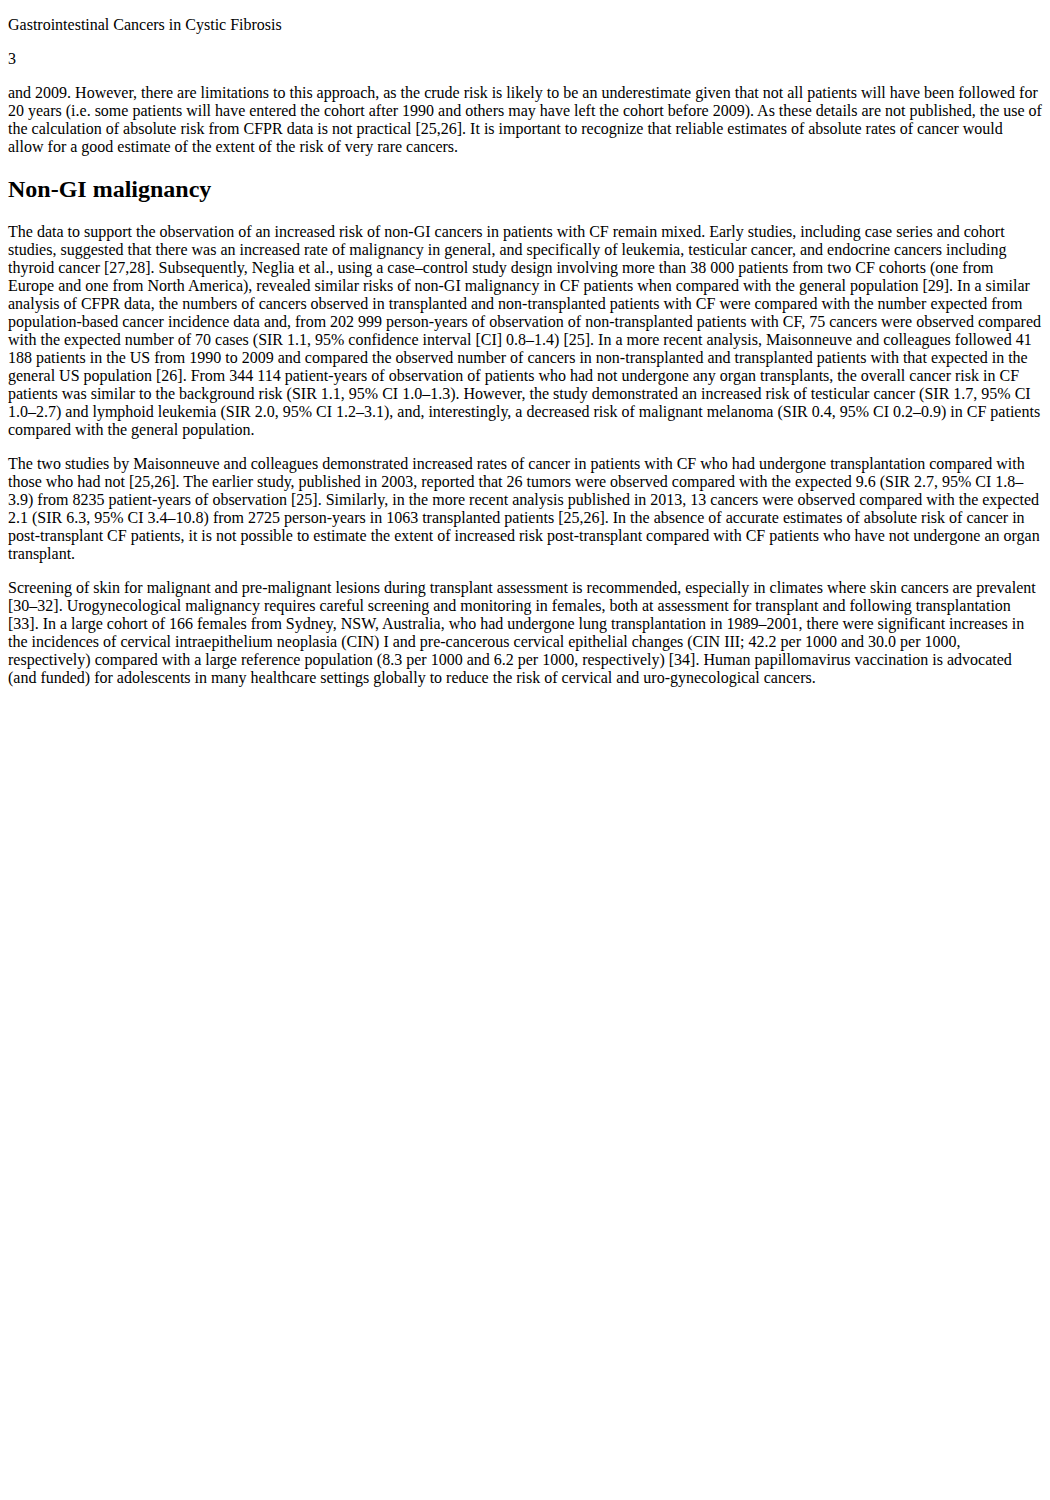Gastrointestinal Cancers in Cystic Fibrosis
3
and 2009. However, there are limitations to this approach, as the crude risk is likely to be an underestimate given that not all patients will have been followed for 20 years (i.e. some patients will have entered the cohort after 1990 and others may have left the cohort before 2009). As these details are not published, the use of the calculation of absolute risk from CFPR data is not practical [25,26]. It is important to recognize that reliable estimates of absolute rates of cancer would allow for a good estimate of the extent of the risk of very rare cancers.
Non-GI malignancy
The data to support the observation of an increased risk of non-GI cancers in patients with CF remain mixed. Early studies, including case series and cohort studies, suggested that there was an increased rate of malignancy in general, and specifically of leukemia, testicular cancer, and endocrine cancers including thyroid cancer [27,28]. Subsequently, Neglia et al., using a case–control study design involving more than 38 000 patients from two CF cohorts (one from Europe and one from North America), revealed similar risks of non-GI malignancy in CF patients when compared with the general population [29]. In a similar analysis of CFPR data, the numbers of cancers observed in transplanted and non-transplanted patients with CF were compared with the number expected from population-based cancer incidence data and, from 202 999 person-years of observation of non-transplanted patients with CF, 75 cancers were observed compared with the expected number of 70 cases (SIR 1.1, 95% confidence interval [CI] 0.8–1.4) [25]. In a more recent analysis, Maisonneuve and colleagues followed 41 188 patients in the US from 1990 to 2009 and compared the observed number of cancers in non-transplanted and transplanted patients with that expected in the general US population [26]. From 344 114 patient-years of observation of patients who had not undergone any organ transplants, the overall cancer risk in CF patients was similar to the background risk (SIR 1.1, 95% CI 1.0–1.3). However, the study demonstrated an increased risk of testicular cancer (SIR 1.7, 95% CI 1.0–2.7) and lymphoid leukemia (SIR 2.0, 95% CI 1.2–3.1), and, interestingly, a decreased risk of malignant melanoma (SIR 0.4, 95% CI 0.2–0.9) in CF patients compared with the general population.
The two studies by Maisonneuve and colleagues demonstrated increased rates of cancer in patients with CF who had undergone transplantation compared with those who had not [25,26]. The earlier study, published in 2003, reported that 26 tumors were observed compared with the expected 9.6 (SIR 2.7, 95% CI 1.8–3.9) from 8235 patient-years of observation [25]. Similarly, in the more recent analysis published in 2013, 13 cancers were observed compared with the expected 2.1 (SIR 6.3, 95% CI 3.4–10.8) from 2725 person-years in 1063 transplanted patients [25,26]. In the absence of accurate estimates of absolute risk of cancer in post-transplant CF patients, it is not possible to estimate the extent of increased risk post-transplant compared with CF patients who have not undergone an organ transplant.
Screening of skin for malignant and pre-malignant lesions during transplant assessment is recommended, especially in climates where skin cancers are prevalent [30–32]. Urogynecological malignancy requires careful screening and monitoring in females, both at assessment for transplant and following transplantation [33]. In a large cohort of 166 females from Sydney, NSW, Australia, who had undergone lung transplantation in 1989–2001, there were significant increases in the incidences of cervical intraepithelium neoplasia (CIN) I and pre-cancerous cervical epithelial changes (CIN III; 42.2 per 1000 and 30.0 per 1000, respectively) compared with a large reference population (8.3 per 1000 and 6.2 per 1000, respectively) [34]. Human papillomavirus vaccination is advocated (and funded) for adolescents in many healthcare settings globally to reduce the risk of cervical and uro-gynecological cancers.